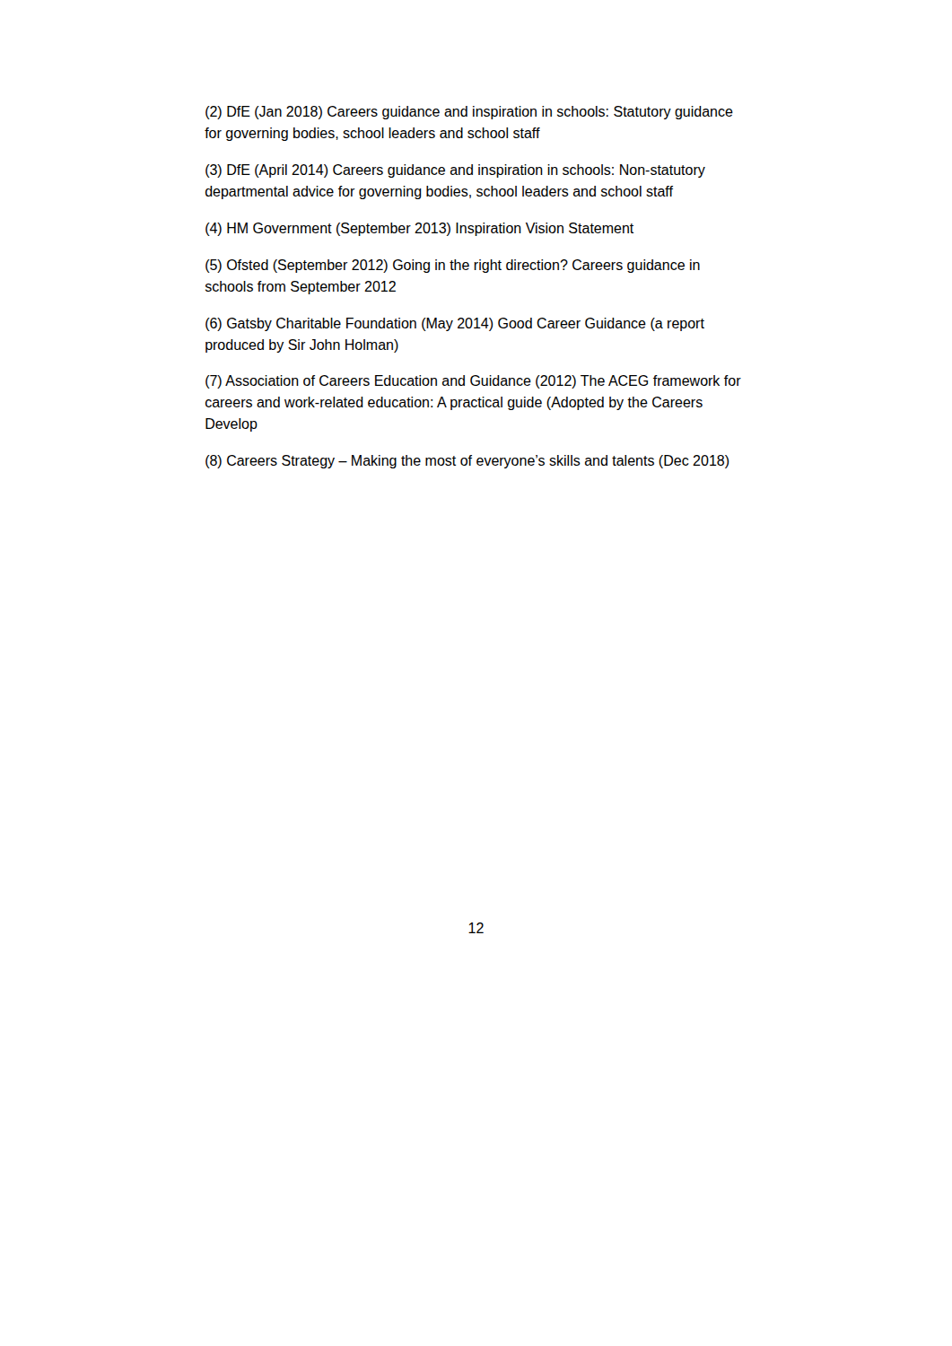(2) DfE (Jan 2018) Careers guidance and inspiration in schools: Statutory guidance for governing bodies, school leaders and school staff
(3) DfE (April 2014) Careers guidance and inspiration in schools: Non-statutory departmental advice for governing bodies, school leaders and school staff
(4) HM Government (September 2013) Inspiration Vision Statement
(5) Ofsted (September 2012) Going in the right direction? Careers guidance in schools from September 2012
(6) Gatsby Charitable Foundation (May 2014) Good Career Guidance (a report produced by Sir John Holman)
(7) Association of Careers Education and Guidance (2012) The ACEG framework for careers and work-related education: A practical guide (Adopted by the Careers Develop
(8) Careers Strategy – Making the most of everyone’s skills and talents (Dec 2018)
12